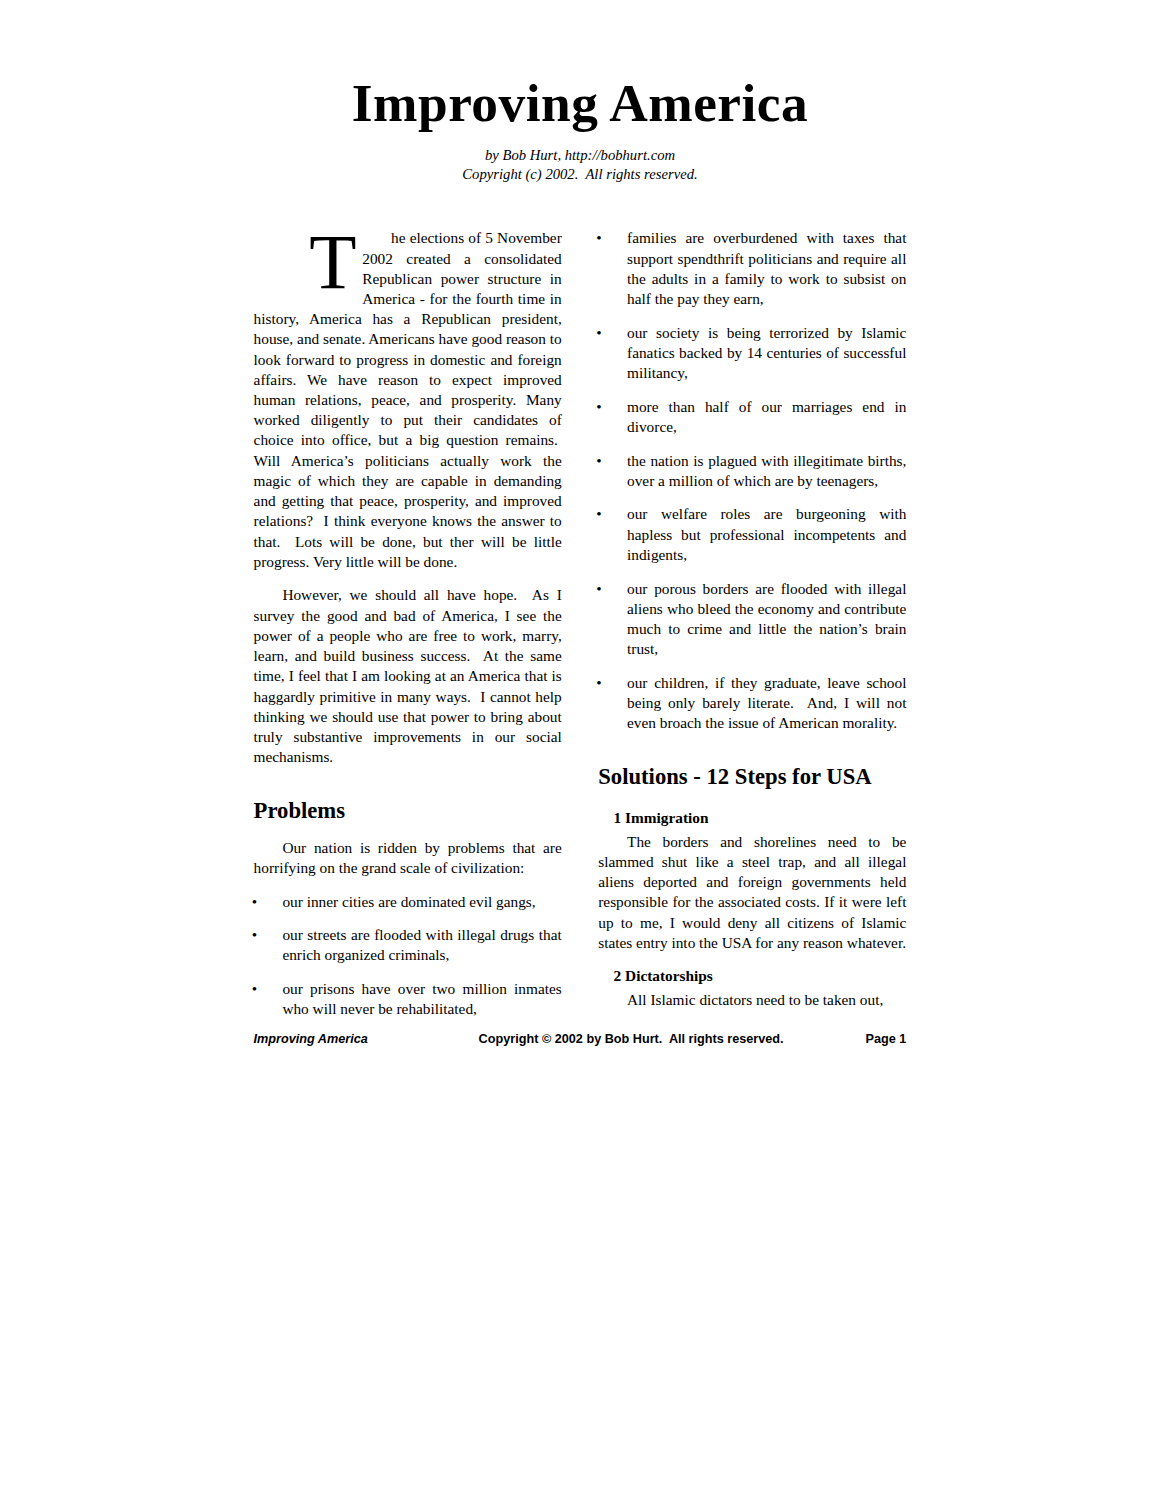Improving America
by Bob Hurt, http://bobhurt.com
Copyright (c) 2002. All rights reserved.
The elections of 5 November 2002 created a consolidated Republican power structure in America - for the fourth time in history, America has a Republican president, house, and senate. Americans have good reason to look forward to progress in domestic and foreign affairs. We have reason to expect improved human relations, peace, and prosperity. Many worked diligently to put their candidates of choice into office, but a big question remains. Will America’s politicians actually work the magic of which they are capable in demanding and getting that peace, prosperity, and improved relations? I think everyone knows the answer to that. Lots will be done, but ther will be little progress. Very little will be done.
However, we should all have hope. As I survey the good and bad of America, I see the power of a people who are free to work, marry, learn, and build business success. At the same time, I feel that I am looking at an America that is haggardly primitive in many ways. I cannot help thinking we should use that power to bring about truly substantive improvements in our social mechanisms.
Problems
Our nation is ridden by problems that are horrifying on the grand scale of civilization:
our inner cities are dominated evil gangs,
our streets are flooded with illegal drugs that enrich organized criminals,
our prisons have over two million inmates who will never be rehabilitated,
families are overburdened with taxes that support spendthrift politicians and require all the adults in a family to work to subsist on half the pay they earn,
our society is being terrorized by Islamic fanatics backed by 14 centuries of successful militancy,
more than half of our marriages end in divorce,
the nation is plagued with illegitimate births, over a million of which are by teenagers,
our welfare roles are burgeoning with hapless but professional incompetents and indigents,
our porous borders are flooded with illegal aliens who bleed the economy and contribute much to crime and little the nation’s brain trust,
our children, if they graduate, leave school being only barely literate. And, I will not even broach the issue of American morality.
Solutions - 12 Steps for USA
1 Immigration
The borders and shorelines need to be slammed shut like a steel trap, and all illegal aliens deported and foreign governments held responsible for the associated costs. If it were left up to me, I would deny all citizens of Islamic states entry into the USA for any reason whatever.
2 Dictatorships
All Islamic dictators need to be taken out,
Improving America Copyright © 2002 by Bob Hurt. All rights reserved. Page 1